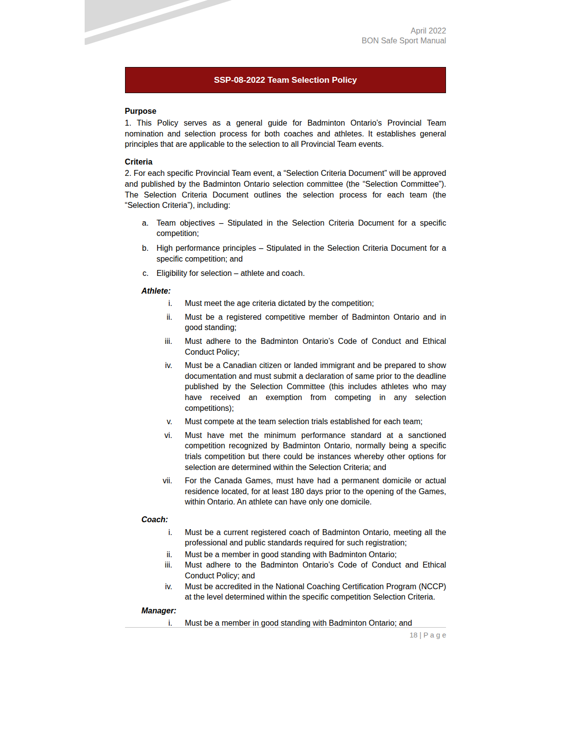April 2022
BON Safe Sport Manual
SSP-08-2022 Team Selection Policy
Purpose
1. This Policy serves as a general guide for Badminton Ontario’s Provincial Team nomination and selection process for both coaches and athletes. It establishes general principles that are applicable to the selection to all Provincial Team events.
Criteria
2. For each specific Provincial Team event, a “Selection Criteria Document” will be approved and published by the Badminton Ontario selection committee (the “Selection Committee”). The Selection Criteria Document outlines the selection process for each team (the “Selection Criteria”), including:
Team objectives – Stipulated in the Selection Criteria Document for a specific competition;
High performance principles – Stipulated in the Selection Criteria Document for a specific competition; and
Eligibility for selection – athlete and coach.
Athlete:
Must meet the age criteria dictated by the competition;
Must be a registered competitive member of Badminton Ontario and in good standing;
Must adhere to the Badminton Ontario’s Code of Conduct and Ethical Conduct Policy;
Must be a Canadian citizen or landed immigrant and be prepared to show documentation and must submit a declaration of same prior to the deadline published by the Selection Committee (this includes athletes who may have received an exemption from competing in any selection competitions);
Must compete at the team selection trials established for each team;
Must have met the minimum performance standard at a sanctioned competition recognized by Badminton Ontario, normally being a specific trials competition but there could be instances whereby other options for selection are determined within the Selection Criteria; and
For the Canada Games, must have had a permanent domicile or actual residence located, for at least 180 days prior to the opening of the Games, within Ontario. An athlete can have only one domicile.
Coach:
Must be a current registered coach of Badminton Ontario, meeting all the professional and public standards required for such registration;
Must be a member in good standing with Badminton Ontario;
Must adhere to the Badminton Ontario’s Code of Conduct and Ethical Conduct Policy; and
Must be accredited in the National Coaching Certification Program (NCCP) at the level determined within the specific competition Selection Criteria.
Manager:
Must be a member in good standing with Badminton Ontario; and
18 | P a g e